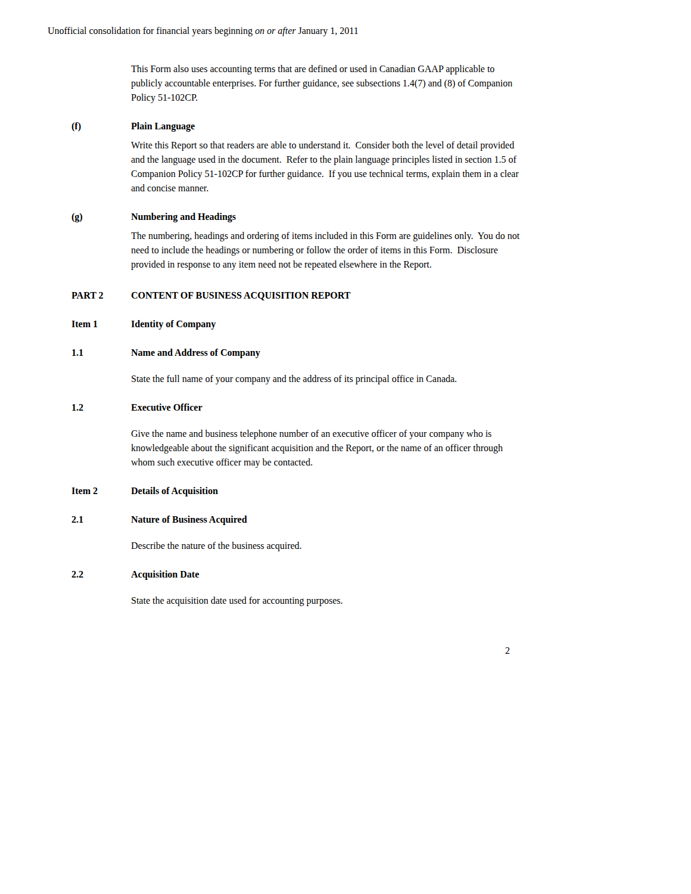Unofficial consolidation for financial years beginning on or after January 1, 2011
This Form also uses accounting terms that are defined or used in Canadian GAAP applicable to publicly accountable enterprises. For further guidance, see subsections 1.4(7) and (8) of Companion Policy 51-102CP.
(f)
Plain Language
Write this Report so that readers are able to understand it. Consider both the level of detail provided and the language used in the document. Refer to the plain language principles listed in section 1.5 of Companion Policy 51-102CP for further guidance. If you use technical terms, explain them in a clear and concise manner.
(g)
Numbering and Headings
The numbering, headings and ordering of items included in this Form are guidelines only. You do not need to include the headings or numbering or follow the order of items in this Form. Disclosure provided in response to any item need not be repeated elsewhere in the Report.
PART 2
CONTENT OF BUSINESS ACQUISITION REPORT
Item 1
Identity of Company
1.1
Name and Address of Company
State the full name of your company and the address of its principal office in Canada.
1.2
Executive Officer
Give the name and business telephone number of an executive officer of your company who is knowledgeable about the significant acquisition and the Report, or the name of an officer through whom such executive officer may be contacted.
Item 2
Details of Acquisition
2.1
Nature of Business Acquired
Describe the nature of the business acquired.
2.2
Acquisition Date
State the acquisition date used for accounting purposes.
2